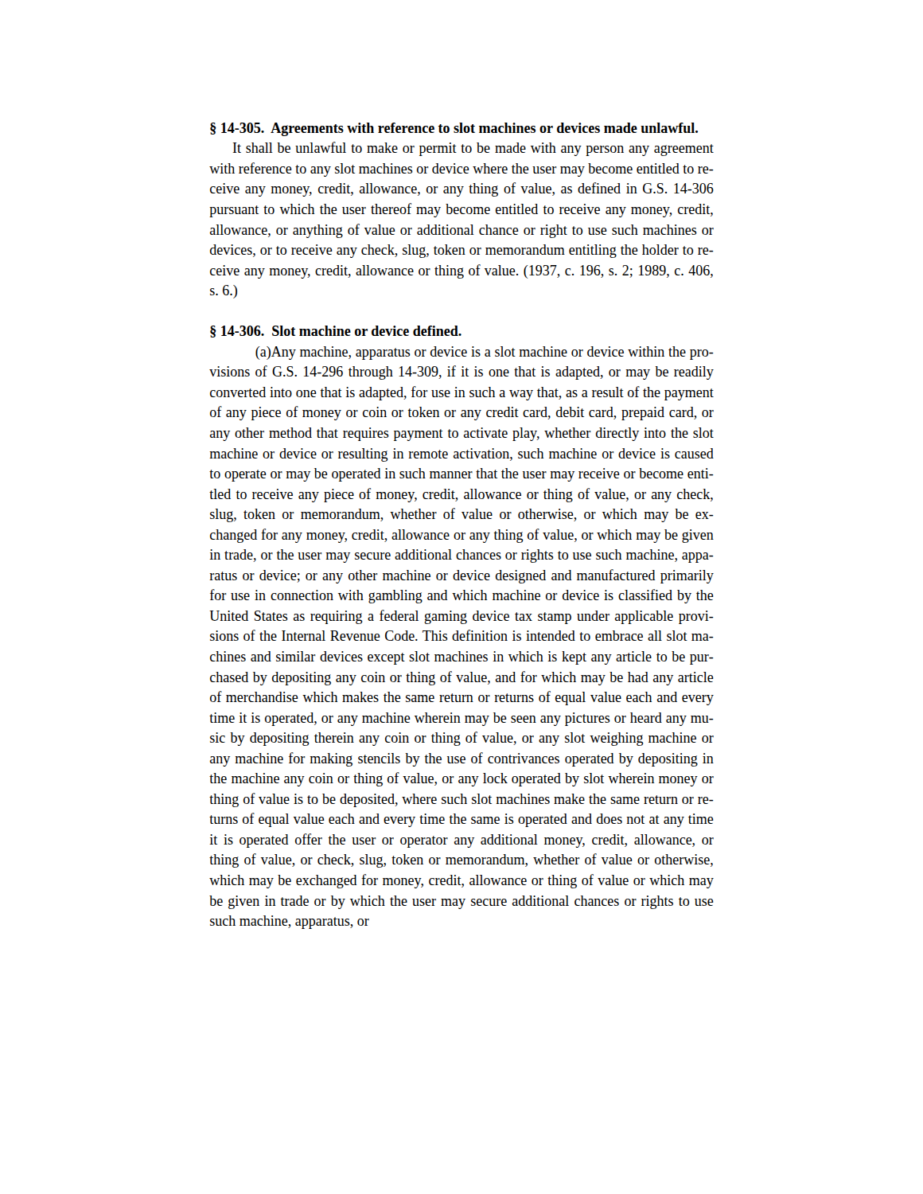§ 14-305. Agreements with reference to slot machines or devices made unlawful.
It shall be unlawful to make or permit to be made with any person any agreement with reference to any slot machines or device where the user may become entitled to receive any money, credit, allowance, or any thing of value, as defined in G.S. 14-306 pursuant to which the user thereof may become entitled to receive any money, credit, allowance, or anything of value or additional chance or right to use such machines or devices, or to receive any check, slug, token or memorandum entitling the holder to receive any money, credit, allowance or thing of value. (1937, c. 196, s. 2; 1989, c. 406, s. 6.)
§ 14-306. Slot machine or device defined.
(a) Any machine, apparatus or device is a slot machine or device within the provisions of G.S. 14-296 through 14-309, if it is one that is adapted, or may be readily converted into one that is adapted, for use in such a way that, as a result of the payment of any piece of money or coin or token or any credit card, debit card, prepaid card, or any other method that requires payment to activate play, whether directly into the slot machine or device or resulting in remote activation, such machine or device is caused to operate or may be operated in such manner that the user may receive or become entitled to receive any piece of money, credit, allowance or thing of value, or any check, slug, token or memorandum, whether of value or otherwise, or which may be exchanged for any money, credit, allowance or any thing of value, or which may be given in trade, or the user may secure additional chances or rights to use such machine, apparatus or device; or any other machine or device designed and manufactured primarily for use in connection with gambling and which machine or device is classified by the United States as requiring a federal gaming device tax stamp under applicable provisions of the Internal Revenue Code. This definition is intended to embrace all slot machines and similar devices except slot machines in which is kept any article to be purchased by depositing any coin or thing of value, and for which may be had any article of merchandise which makes the same return or returns of equal value each and every time it is operated, or any machine wherein may be seen any pictures or heard any music by depositing therein any coin or thing of value, or any slot weighing machine or any machine for making stencils by the use of contrivances operated by depositing in the machine any coin or thing of value, or any lock operated by slot wherein money or thing of value is to be deposited, where such slot machines make the same return or returns of equal value each and every time the same is operated and does not at any time it is operated offer the user or operator any additional money, credit, allowance, or thing of value, or check, slug, token or memorandum, whether of value or otherwise, which may be exchanged for money, credit, allowance or thing of value or which may be given in trade or by which the user may secure additional chances or rights to use such machine, apparatus, or